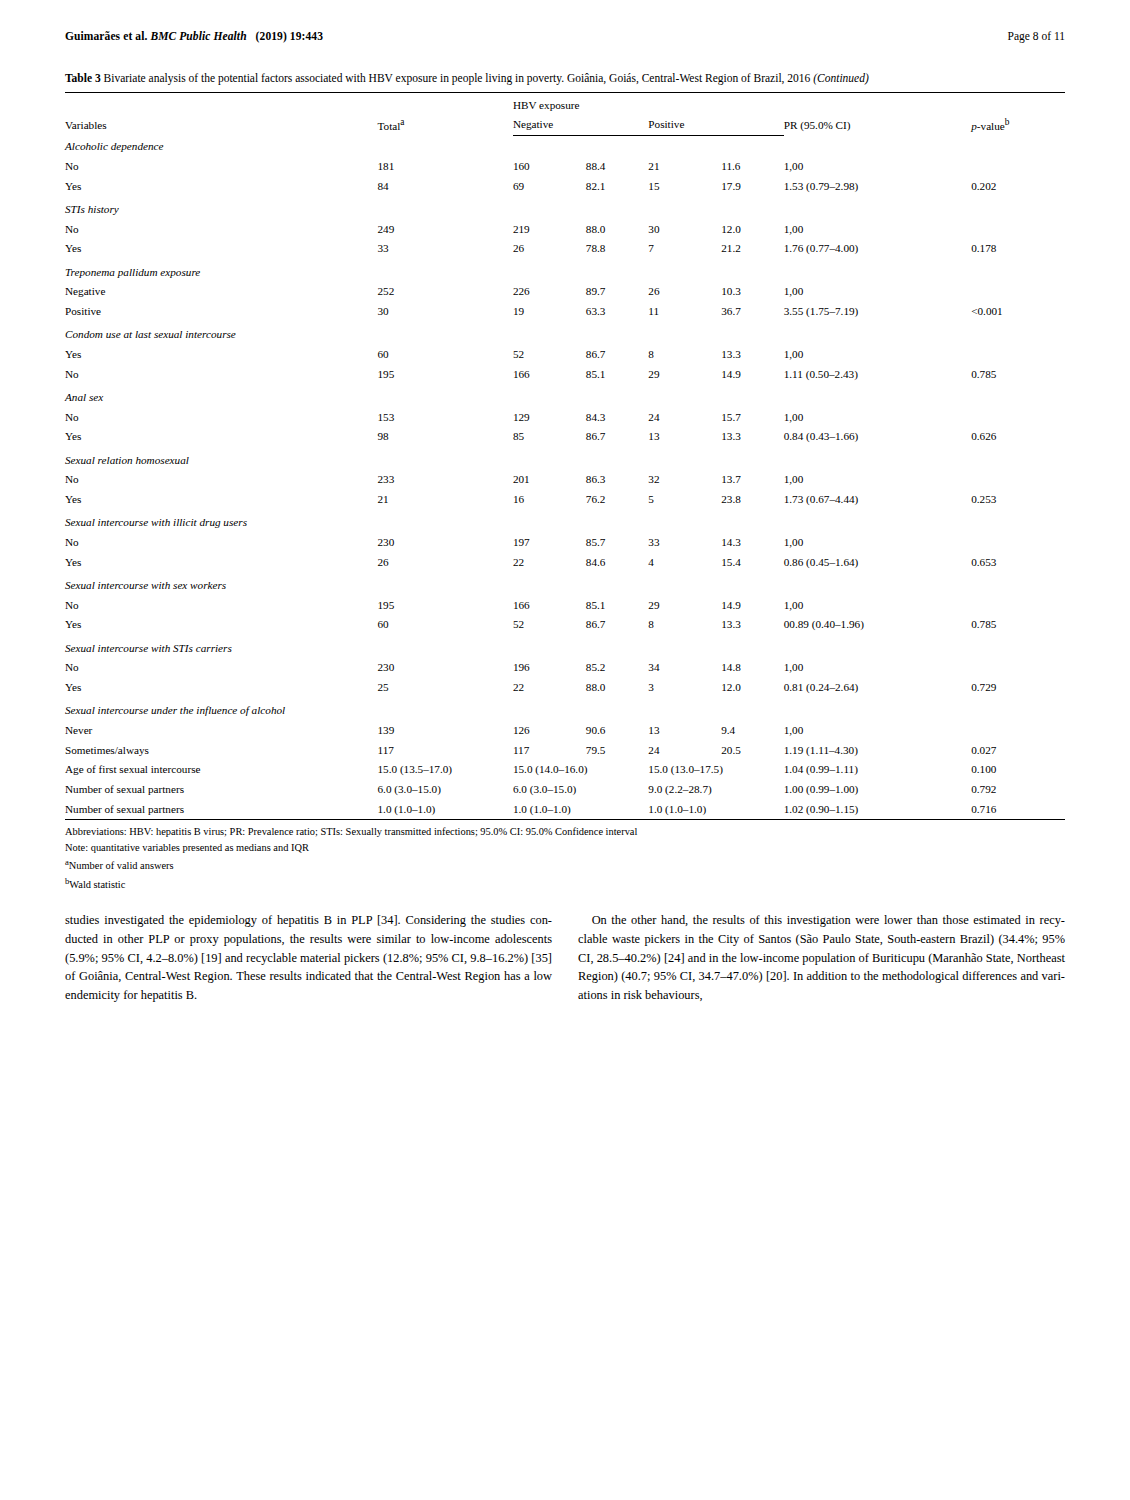Guimarães et al. BMC Public Health (2019) 19:443
Page 8 of 11
Table 3 Bivariate analysis of the potential factors associated with HBV exposure in people living in poverty. Goiânia, Goiás, Central-West Region of Brazil, 2016 (Continued)
| Variables | Total a | HBV exposure | PR (95.0% CI) | p -value b |
| --- | --- | --- | --- | --- |
| Negative | Positive |
| Alcoholic dependence |
| No | 181 | 160 | 88.4 | 21 | 11.6 | 1,00 | |
| Yes | 84 | 69 | 82.1 | 15 | 17.9 | 1.53 (0.79–2.98) | 0.202 |
| STIs history |
| No | 249 | 219 | 88.0 | 30 | 12.0 | 1,00 | |
| Yes | 33 | 26 | 78.8 | 7 | 21.2 | 1.76 (0.77–4.00) | 0.178 |
| Treponema pallidum exposure |
| Negative | 252 | 226 | 89.7 | 26 | 10.3 | 1,00 | |
| Positive | 30 | 19 | 63.3 | 11 | 36.7 | 3.55 (1.75–7.19) | <0.001 |
| Condom use at last sexual intercourse |
| Yes | 60 | 52 | 86.7 | 8 | 13.3 | 1,00 | |
| No | 195 | 166 | 85.1 | 29 | 14.9 | 1.11 (0.50–2.43) | 0.785 |
| Anal sex |
| No | 153 | 129 | 84.3 | 24 | 15.7 | 1,00 | |
| Yes | 98 | 85 | 86.7 | 13 | 13.3 | 0.84 (0.43–1.66) | 0.626 |
| Sexual relation homosexual |
| No | 233 | 201 | 86.3 | 32 | 13.7 | 1,00 | |
| Yes | 21 | 16 | 76.2 | 5 | 23.8 | 1.73 (0.67–4.44) | 0.253 |
| Sexual intercourse with illicit drug users |
| No | 230 | 197 | 85.7 | 33 | 14.3 | 1,00 | |
| Yes | 26 | 22 | 84.6 | 4 | 15.4 | 0.86 (0.45–1.64) | 0.653 |
| Sexual intercourse with sex workers |
| No | 195 | 166 | 85.1 | 29 | 14.9 | 1,00 | |
| Yes | 60 | 52 | 86.7 | 8 | 13.3 | 00.89 (0.40–1.96) | 0.785 |
| Sexual intercourse with STIs carriers |
| No | 230 | 196 | 85.2 | 34 | 14.8 | 1,00 | |
| Yes | 25 | 22 | 88.0 | 3 | 12.0 | 0.81 (0.24–2.64) | 0.729 |
| Sexual intercourse under the influence of alcohol |
| Never | 139 | 126 | 90.6 | 13 | 9.4 | 1,00 | |
| Sometimes/always | 117 | 117 | 79.5 | 24 | 20.5 | 1.19 (1.11–4.30) | 0.027 |
| Age of first sexual intercourse | 15.0 (13.5–17.0) | 15.0 (14.0–16.0) | 15.0 (13.0–17.5) | 1.04 (0.99–1.11) | 0.100 |
| Number of sexual partners | 6.0 (3.0–15.0) | 6.0 (3.0–15.0) | 9.0 (2.2–28.7) | 1.00 (0.99–1.00) | 0.792 |
| Number of sexual partners | 1.0 (1.0–1.0) | 1.0 (1.0–1.0) | 1.0 (1.0–1.0) | 1.02 (0.90–1.15) | 0.716 |
Abbreviations: HBV: hepatitis B virus; PR: Prevalence ratio; STIs: Sexually transmitted infections; 95.0% CI: 95.0% Confidence interval
Note: quantitative variables presented as medians and IQR
aNumber of valid answers
bWald statistic
studies investigated the epidemiology of hepatitis B in PLP [34]. Considering the studies conducted in other PLP or proxy populations, the results were similar to low-income adolescents (5.9%; 95% CI, 4.2–8.0%) [19] and recyclable material pickers (12.8%; 95% CI, 9.8–16.2%) [35] of Goiânia, Central-West Region. These results indicated that the Central-West Region has a low endemicity for hepatitis B.
On the other hand, the results of this investigation were lower than those estimated in recyclable waste pickers in the City of Santos (São Paulo State, South-eastern Brazil) (34.4%; 95% CI, 28.5–40.2%) [24] and in the low-income population of Buriticupu (Maranhão State, Northeast Region) (40.7; 95% CI, 34.7–47.0%) [20]. In addition to the methodological differences and variations in risk behaviours,